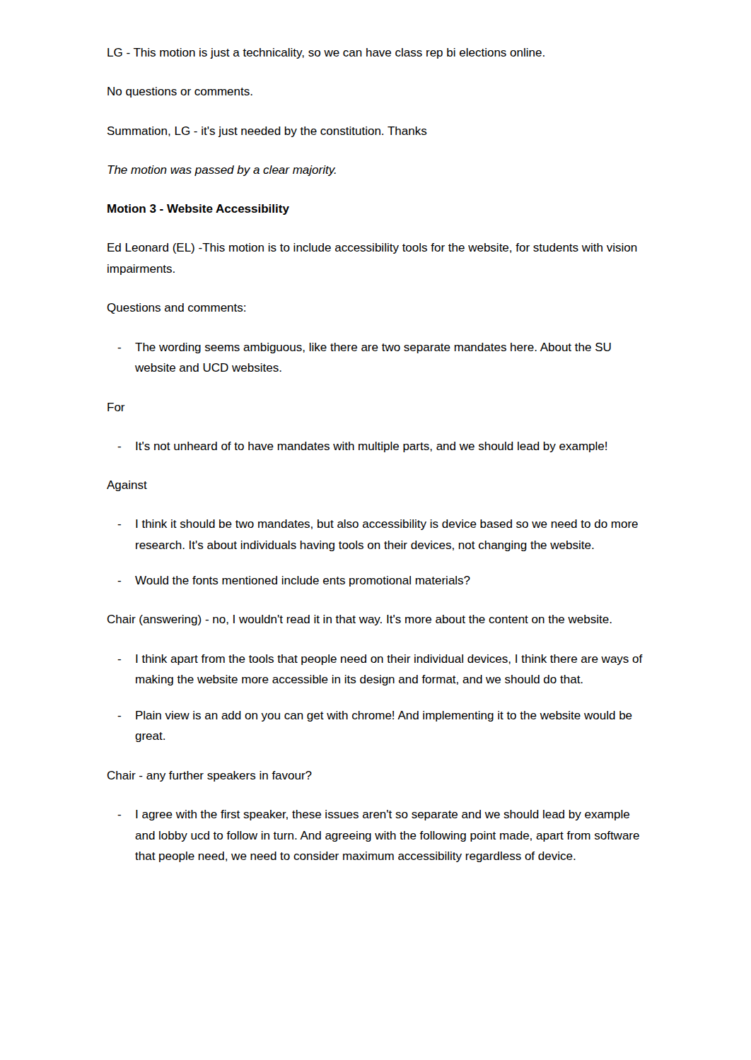LG - This motion is just a technicality, so we can have class rep bi elections online.
No questions or comments.
Summation, LG - it's just needed by the constitution. Thanks
The motion was passed by a clear majority.
Motion 3 - Website Accessibility
Ed Leonard (EL) -This motion is to include accessibility tools for the website, for students with vision impairments.
Questions and comments:
The wording seems ambiguous, like there are two separate mandates here. About the SU website and UCD websites.
For
It's not unheard of to have mandates with multiple parts, and we should lead by example!
Against
I think it should be two mandates, but also accessibility is device based so we need to do more research. It's about individuals having tools on their devices, not changing the website.
Would the fonts mentioned include ents promotional materials?
Chair (answering) - no, I wouldn't read it in that way. It's more about the content on the website.
I think apart from the tools that people need on their individual devices, I think there are ways of making the website more accessible in its design and format, and we should do that.
Plain view is an add on you can get with chrome! And implementing it to the website would be great.
Chair - any further speakers in favour?
I agree with the first speaker, these issues aren't so separate and we should lead by example and lobby ucd to follow in turn. And agreeing with the following point made, apart from software that people need, we need to consider maximum accessibility regardless of device.